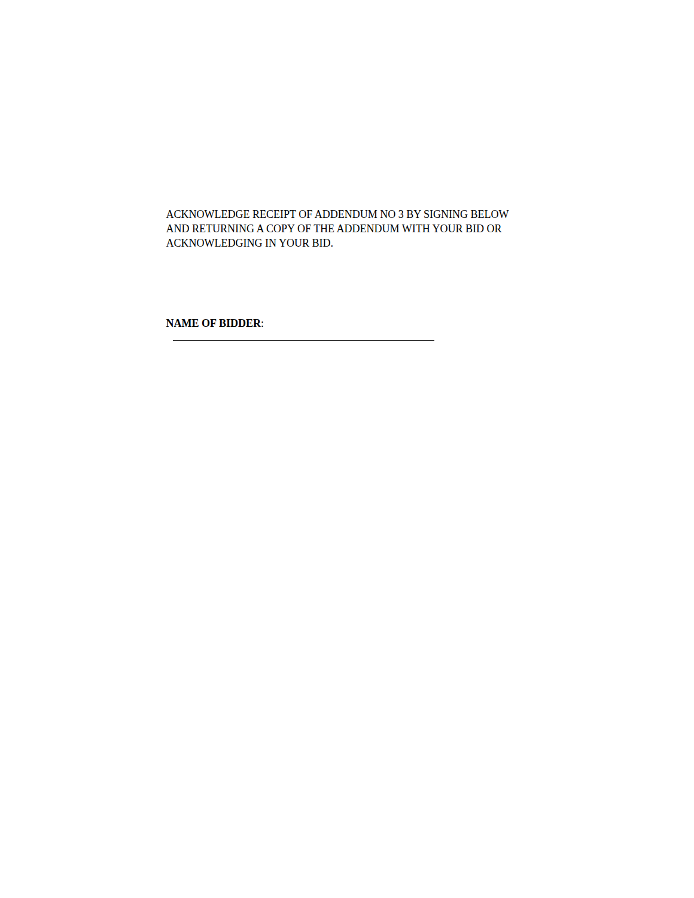ACKNOWLEDGE RECEIPT OF ADDENDUM NO 3 BY SIGNING BELOW AND RETURNING A COPY OF THE ADDENDUM WITH YOUR BID OR ACKNOWLEDGING IN YOUR BID.
NAME OF BIDDER: